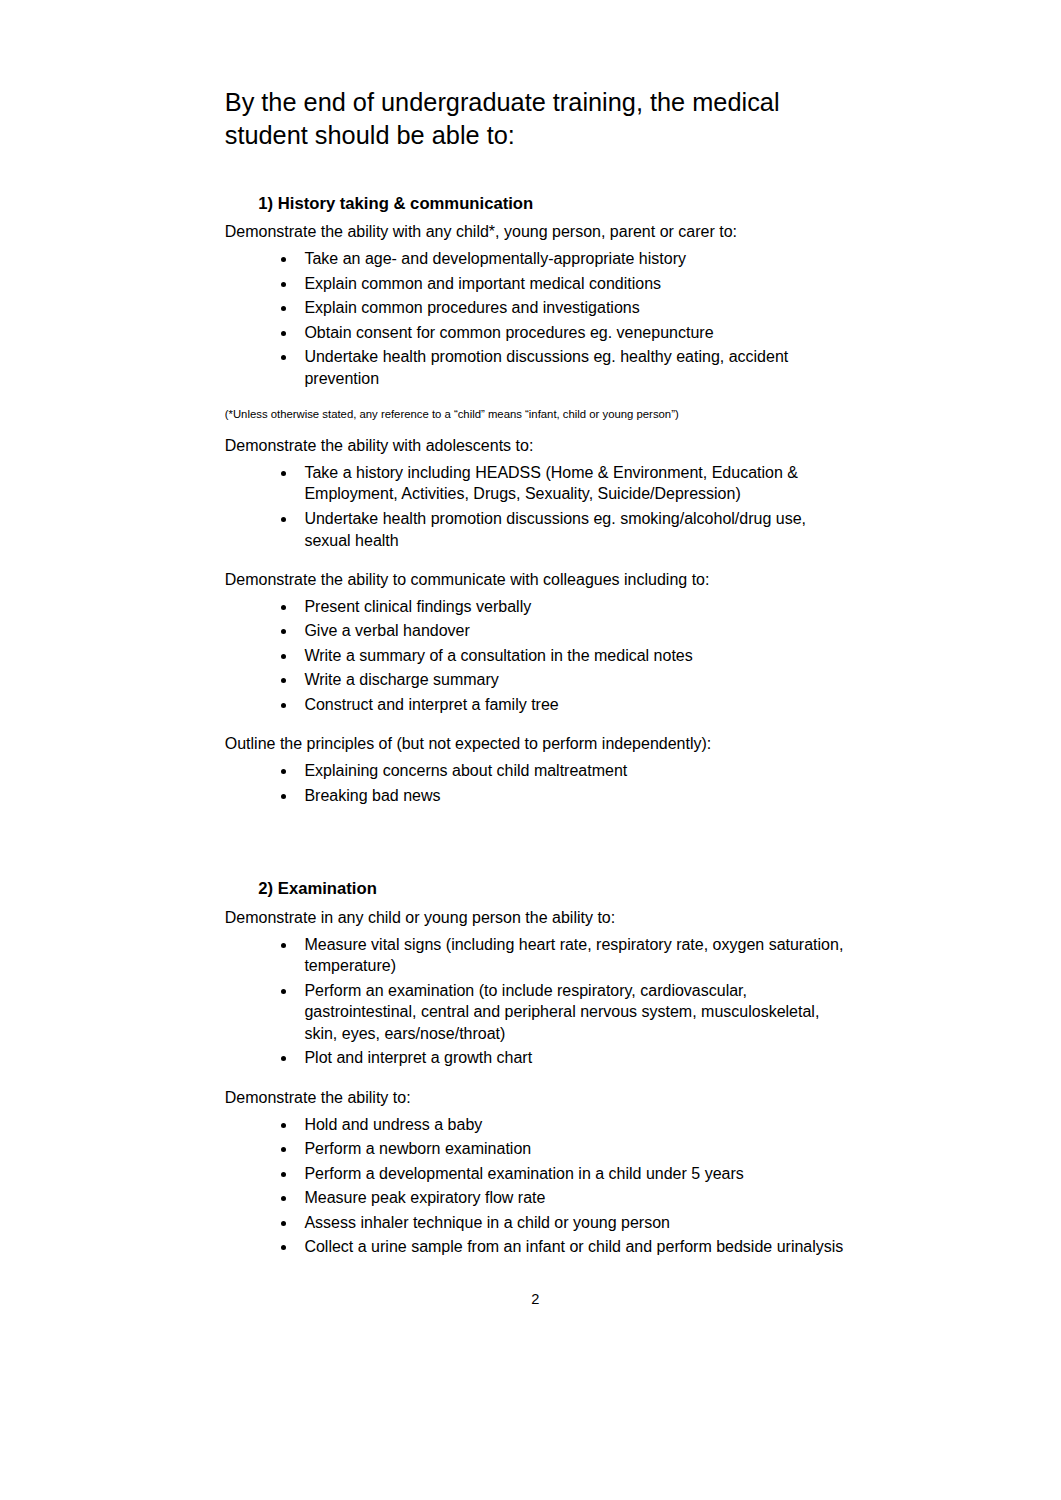By the end of undergraduate training, the medical student should be able to:
1) History taking & communication
Demonstrate the ability with any child*, young person, parent or carer to:
Take an age- and developmentally-appropriate history
Explain common and important medical conditions
Explain common procedures and investigations
Obtain consent for common procedures eg. venepuncture
Undertake health promotion discussions eg. healthy eating, accident prevention
(*Unless otherwise stated, any reference to a “child” means “infant, child or young person”)
Demonstrate the ability with adolescents to:
Take a history including HEADSS (Home & Environment, Education & Employment, Activities, Drugs, Sexuality, Suicide/Depression)
Undertake health promotion discussions eg. smoking/alcohol/drug use, sexual health
Demonstrate the ability to communicate with colleagues including to:
Present clinical findings verbally
Give a verbal handover
Write a summary of a consultation in the medical notes
Write a discharge summary
Construct and interpret a family tree
Outline the principles of (but not expected to perform independently):
Explaining concerns about child maltreatment
Breaking bad news
2) Examination
Demonstrate in any child or young person the ability to:
Measure vital signs (including heart rate, respiratory rate, oxygen saturation, temperature)
Perform an examination (to include respiratory, cardiovascular, gastrointestinal, central and peripheral nervous system, musculoskeletal, skin, eyes, ears/nose/throat)
Plot and interpret a growth chart
Demonstrate the ability to:
Hold and undress a baby
Perform a newborn examination
Perform a developmental examination in a child under 5 years
Measure peak expiratory flow rate
Assess inhaler technique in a child or young person
Collect a urine sample from an infant or child and perform bedside urinalysis
2